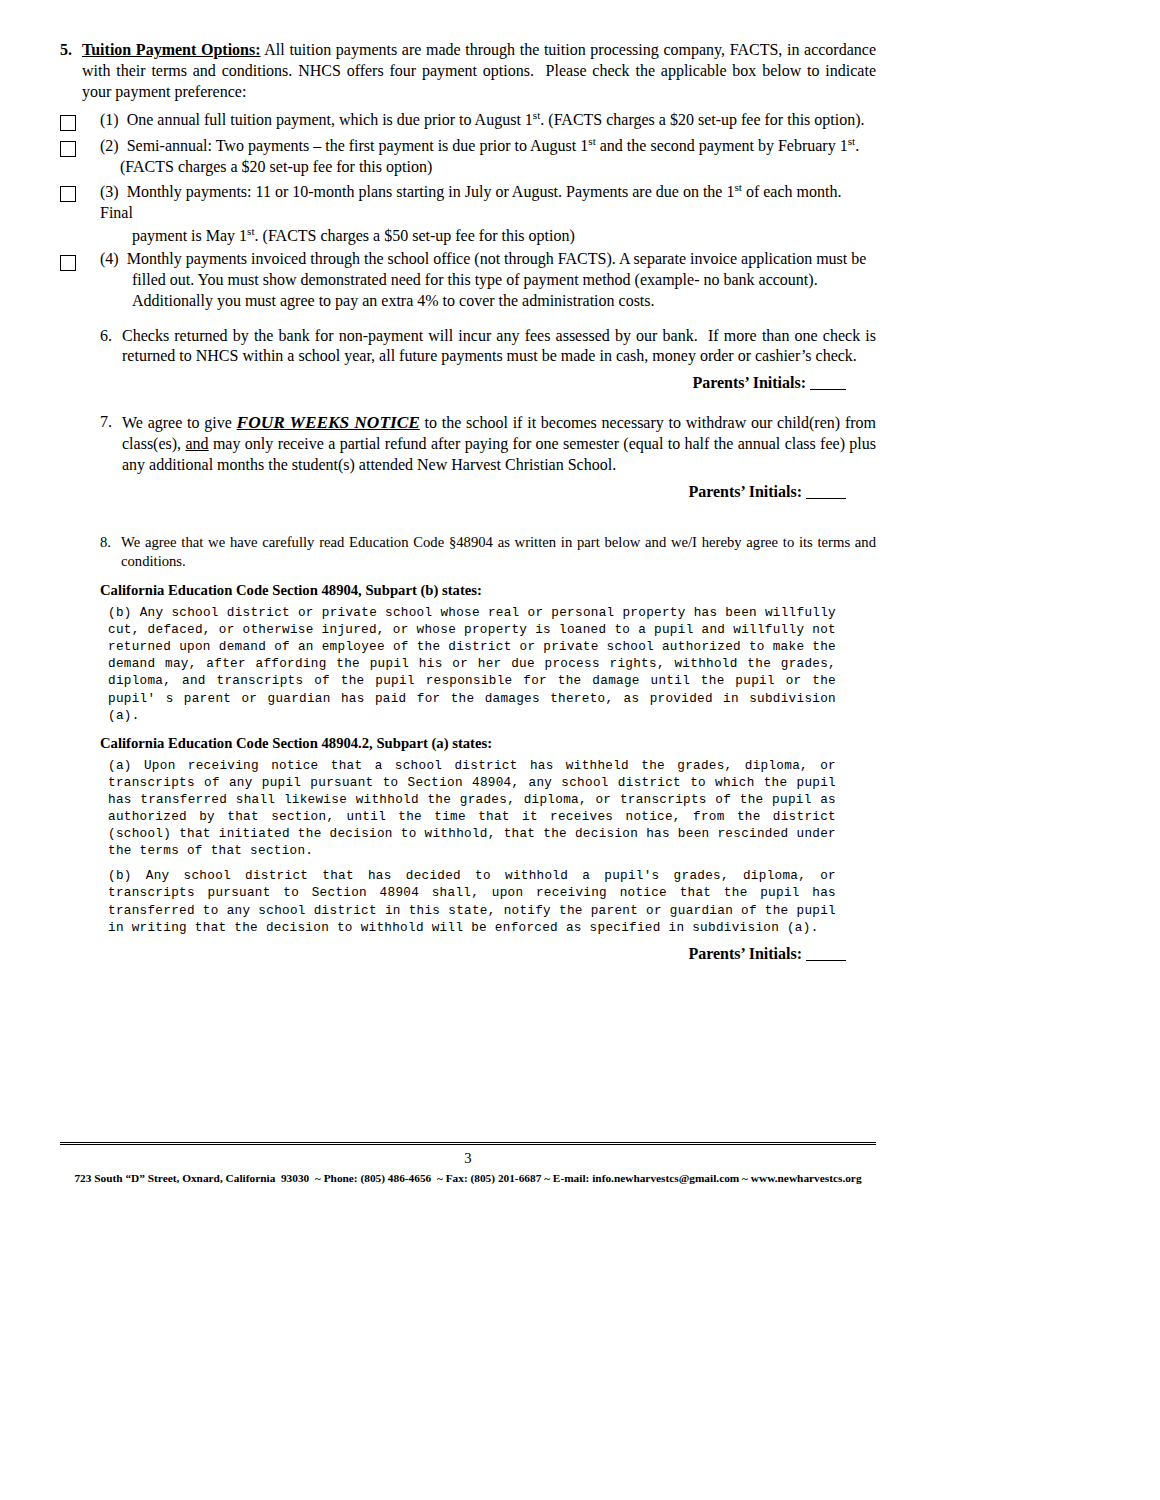5.
Tuition Payment Options: All tuition payments are made through the tuition processing company, FACTS, in accordance with their terms and conditions. NHCS offers four payment options. Please check the applicable box below to indicate your payment preference:
(1) One annual full tuition payment, which is due prior to August 1st. (FACTS charges a $20 set-up fee for this option).
(2) Semi-annual: Two payments – the first payment is due prior to August 1st and the second payment by February 1st.
(FACTS charges a $20 set-up fee for this option)
(3) Monthly payments: 11 or 10-month plans starting in July or August. Payments are due on the 1st of each month. Final
payment is May 1st. (FACTS charges a $50 set-up fee for this option)
(4) Monthly payments invoiced through the school office (not through FACTS). A separate invoice application must be
filled out. You must show demonstrated need for this type of payment method (example- no bank account).
Additionally you must agree to pay an extra 4% to cover the administration costs.
6.
Checks returned by the bank for non-payment will incur any fees assessed by our bank. If more than one check is returned to NHCS within a school year, all future payments must be made in cash, money order or cashier’s check.
Parents’ Initials:
7.
We agree to give FOUR WEEKS NOTICE to the school if it becomes necessary to withdraw our child(ren) from class(es), and may only receive a partial refund after paying for one semester (equal to half the annual class fee) plus any additional months the student(s) attended New Harvest Christian School.
Parents’ Initials:
8.
We agree that we have carefully read Education Code §48904 as written in part below and we/I hereby agree to its terms and conditions.
California Education Code Section 48904, Subpart (b) states:
(b) Any school district or private school whose real or personal property has been willfully cut, defaced, or otherwise injured, or whose property is loaned to a pupil and willfully not returned upon demand of an employee of the district or private school authorized to make the demand may, after affording the pupil his or her due process rights, withhold the grades, diploma, and transcripts of the pupil responsible for the damage until the pupil or the pupil' s parent or guardian has paid for the damages thereto, as provided in subdivision (a).
California Education Code Section 48904.2, Subpart (a) states:
(a) Upon receiving notice that a school district has withheld the grades, diploma, or transcripts of any pupil pursuant to Section 48904, any school district to which the pupil has transferred shall likewise withhold the grades, diploma, or transcripts of the pupil as authorized by that section, until the time that it receives notice, from the district (school) that initiated the decision to withhold, that the decision has been rescinded under the terms of that section.
(b) Any school district that has decided to withhold a pupil's grades, diploma, or transcripts pursuant to Section 48904 shall, upon receiving notice that the pupil has transferred to any school district in this state, notify the parent or guardian of the pupil in writing that the decision to withhold will be enforced as specified in subdivision (a).
Parents’ Initials:
3
723 South “D” Street, Oxnard, California 93030 ~ Phone: (805) 486-4656 ~ Fax: (805) 201-6687 ~ E-mail: info.newharvestcs@gmail.com ~ www.newharvestcs.org